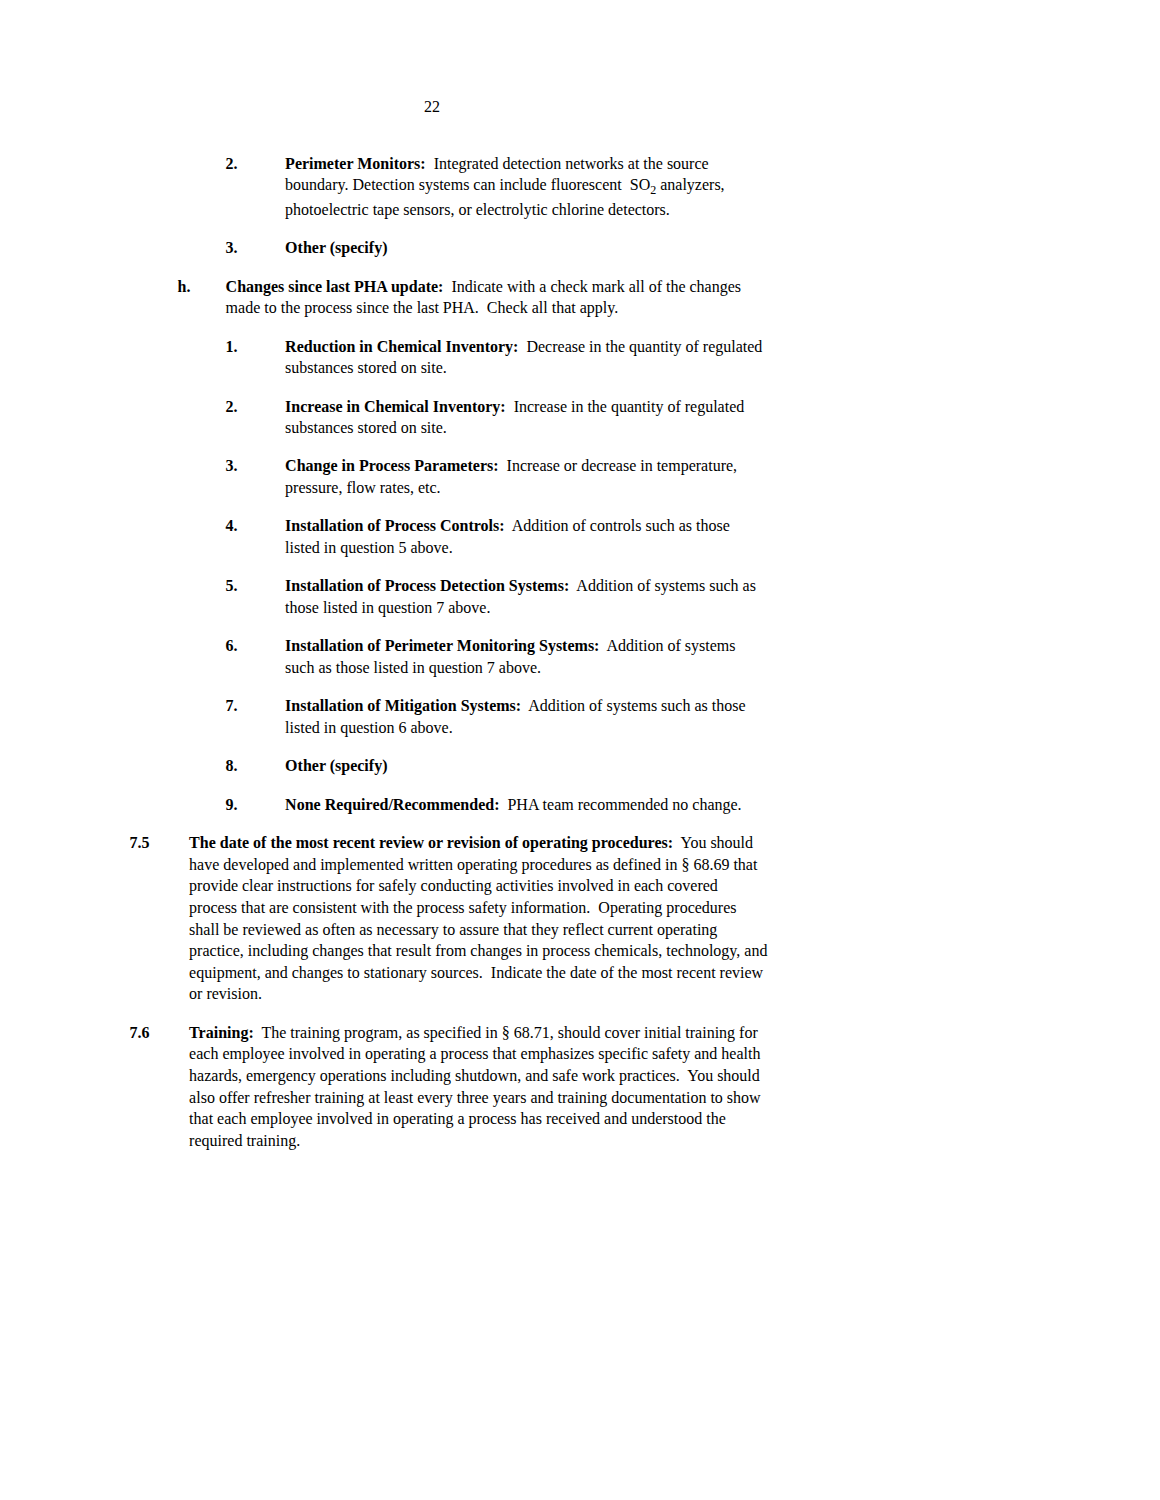22
2.
Perimeter Monitors: Integrated detection networks at the source boundary. Detection systems can include fluorescent SO2 analyzers, photoelectric tape sensors, or electrolytic chlorine detectors.
3.
Other (specify)
h.
Changes since last PHA update: Indicate with a check mark all of the changes made to the process since the last PHA. Check all that apply.
1.
Reduction in Chemical Inventory: Decrease in the quantity of regulated substances stored on site.
2.
Increase in Chemical Inventory: Increase in the quantity of regulated substances stored on site.
3.
Change in Process Parameters: Increase or decrease in temperature, pressure, flow rates, etc.
4.
Installation of Process Controls: Addition of controls such as those listed in question 5 above.
5.
Installation of Process Detection Systems: Addition of systems such as those listed in question 7 above.
6.
Installation of Perimeter Monitoring Systems: Addition of systems such as those listed in question 7 above.
7.
Installation of Mitigation Systems: Addition of systems such as those listed in question 6 above.
8.
Other (specify)
9.
None Required/Recommended: PHA team recommended no change.
7.5
The date of the most recent review or revision of operating procedures: You should have developed and implemented written operating procedures as defined in § 68.69 that provide clear instructions for safely conducting activities involved in each covered process that are consistent with the process safety information. Operating procedures shall be reviewed as often as necessary to assure that they reflect current operating practice, including changes that result from changes in process chemicals, technology, and equipment, and changes to stationary sources. Indicate the date of the most recent review or revision.
7.6
Training: The training program, as specified in § 68.71, should cover initial training for each employee involved in operating a process that emphasizes specific safety and health hazards, emergency operations including shutdown, and safe work practices. You should also offer refresher training at least every three years and training documentation to show that each employee involved in operating a process has received and understood the required training.